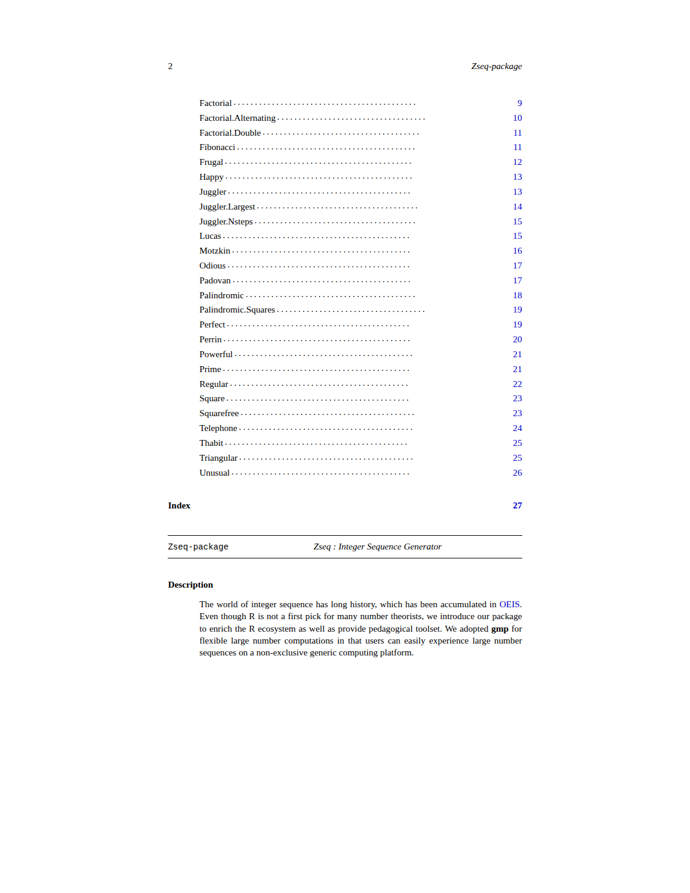2 Zseq-package
Factorial........................................... 9
Factorial.Alternating................................... 10
Factorial.Double..................................... 11
Fibonacci.......................................... 11
Frugal............................................ 12
Happy............................................ 13
Juggler........................................... 13
Juggler.Largest...................................... 14
Juggler.Nsteps...................................... 15
Lucas............................................ 15
Motzkin.......................................... 16
Odious........................................... 17
Padovan.......................................... 17
Palindromic........................................ 18
Palindromic.Squares................................... 19
Perfect........................................... 19
Perrin............................................ 20
Powerful.......................................... 21
Prime............................................ 21
Regular.......................................... 22
Square........................................... 23
Squarefree......................................... 23
Telephone......................................... 24
Thabit........................................... 25
Triangular......................................... 25
Unusual.......................................... 26
Index 27
Zseq-package Zseq : Integer Sequence Generator
Description
The world of integer sequence has long history, which has been accumulated in OEIS. Even though R is not a first pick for many number theorists, we introduce our package to enrich the R ecosystem as well as provide pedagogical toolset. We adopted gmp for flexible large number computations in that users can easily experience large number sequences on a non-exclusive generic computing platform.